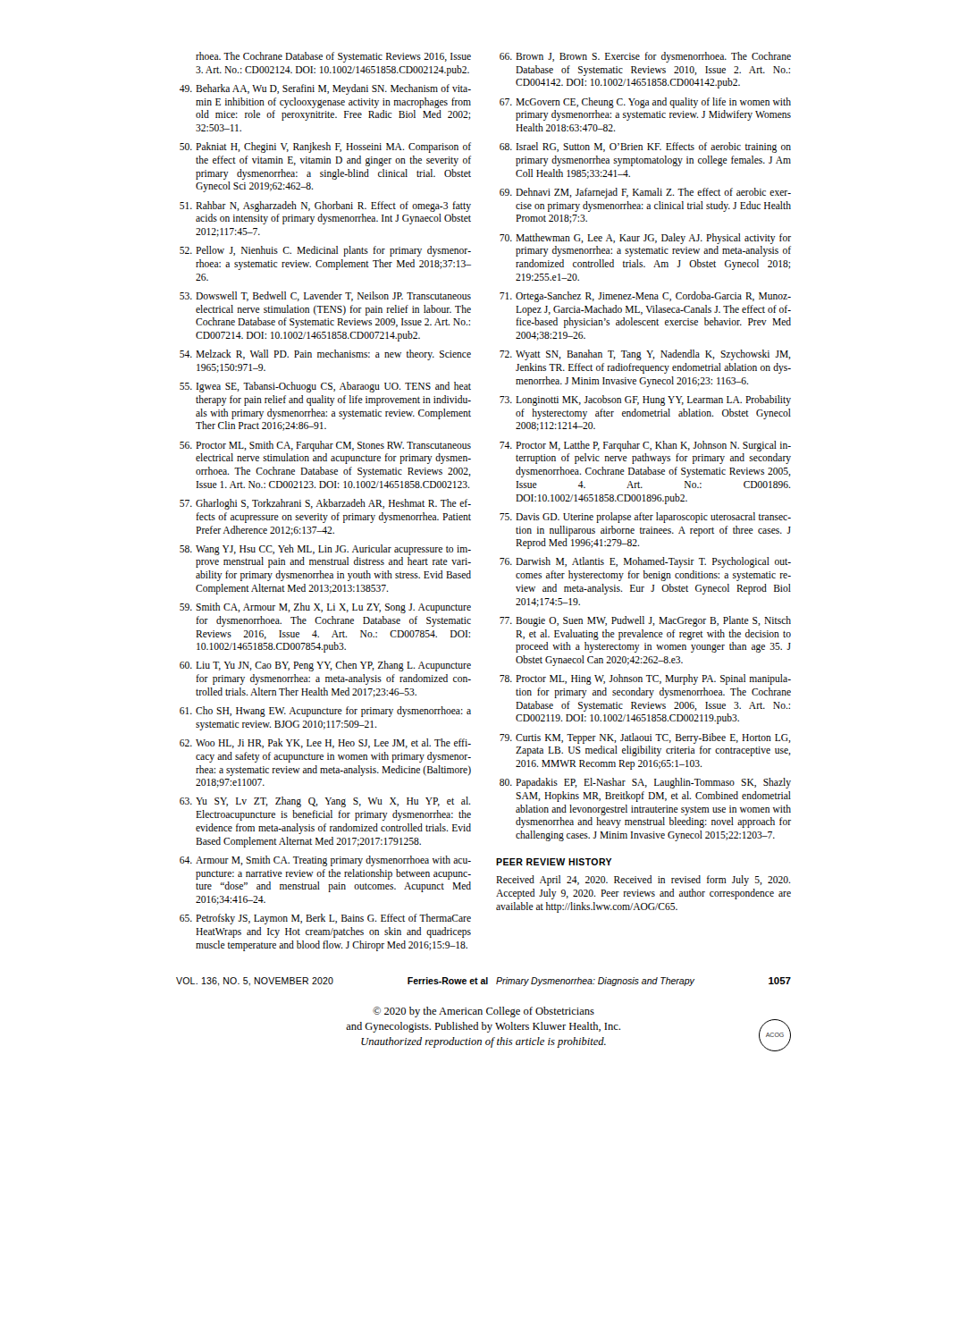rhoea. The Cochrane Database of Systematic Reviews 2016, Issue 3. Art. No.: CD002124. DOI: 10.1002/14651858.CD002124.pub2.
49. Beharka AA, Wu D, Serafini M, Meydani SN. Mechanism of vitamin E inhibition of cyclooxygenase activity in macrophages from old mice: role of peroxynitrite. Free Radic Biol Med 2002; 32:503–11.
50. Pakniat H, Chegini V, Ranjkesh F, Hosseini MA. Comparison of the effect of vitamin E, vitamin D and ginger on the severity of primary dysmenorrhea: a single-blind clinical trial. Obstet Gynecol Sci 2019;62:462–8.
51. Rahbar N, Asgharzadeh N, Ghorbani R. Effect of omega-3 fatty acids on intensity of primary dysmenorrhea. Int J Gynaecol Obstet 2012;117:45–7.
52. Pellow J, Nienhuis C. Medicinal plants for primary dysmenorrhoea: a systematic review. Complement Ther Med 2018;37:13–26.
53. Dowswell T, Bedwell C, Lavender T, Neilson JP. Transcutaneous electrical nerve stimulation (TENS) for pain relief in labour. The Cochrane Database of Systematic Reviews 2009, Issue 2. Art. No.: CD007214. DOI: 10.1002/14651858.CD007214.pub2.
54. Melzack R, Wall PD. Pain mechanisms: a new theory. Science 1965;150:971–9.
55. Igwea SE, Tabansi-Ochuogu CS, Abaraogu UO. TENS and heat therapy for pain relief and quality of life improvement in individuals with primary dysmenorrhea: a systematic review. Complement Ther Clin Pract 2016;24:86–91.
56. Proctor ML, Smith CA, Farquhar CM, Stones RW. Transcutaneous electrical nerve stimulation and acupuncture for primary dysmenorrhoea. The Cochrane Database of Systematic Reviews 2002, Issue 1. Art. No.: CD002123. DOI: 10.1002/14651858.CD002123.
57. Gharloghi S, Torkzahrani S, Akbarzadeh AR, Heshmat R. The effects of acupressure on severity of primary dysmenorrhea. Patient Prefer Adherence 2012;6:137–42.
58. Wang YJ, Hsu CC, Yeh ML, Lin JG. Auricular acupressure to improve menstrual pain and menstrual distress and heart rate variability for primary dysmenorrhea in youth with stress. Evid Based Complement Alternat Med 2013;2013:138537.
59. Smith CA, Armour M, Zhu X, Li X, Lu ZY, Song J. Acupuncture for dysmenorrhoea. The Cochrane Database of Systematic Reviews 2016, Issue 4. Art. No.: CD007854. DOI: 10.1002/14651858.CD007854.pub3.
60. Liu T, Yu JN, Cao BY, Peng YY, Chen YP, Zhang L. Acupuncture for primary dysmenorrhea: a meta-analysis of randomized controlled trials. Altern Ther Health Med 2017;23:46–53.
61. Cho SH, Hwang EW. Acupuncture for primary dysmenorrhoea: a systematic review. BJOG 2010;117:509–21.
62. Woo HL, Ji HR, Pak YK, Lee H, Heo SJ, Lee JM, et al. The efficacy and safety of acupuncture in women with primary dysmenorrhea: a systematic review and meta-analysis. Medicine (Baltimore) 2018;97:e11007.
63. Yu SY, Lv ZT, Zhang Q, Yang S, Wu X, Hu YP, et al. Electroacupuncture is beneficial for primary dysmenorrhea: the evidence from meta-analysis of randomized controlled trials. Evid Based Complement Alternat Med 2017;2017:1791258.
64. Armour M, Smith CA. Treating primary dysmenorrhoea with acupuncture: a narrative review of the relationship between acupuncture “dose” and menstrual pain outcomes. Acupunct Med 2016;34:416–24.
65. Petrofsky JS, Laymon M, Berk L, Bains G. Effect of ThermaCare HeatWraps and Icy Hot cream/patches on skin and quadriceps muscle temperature and blood flow. J Chiropr Med 2016;15:9–18.
66. Brown J, Brown S. Exercise for dysmenorrhoea. The Cochrane Database of Systematic Reviews 2010, Issue 2. Art. No.: CD004142. DOI: 10.1002/14651858.CD004142.pub2.
67. McGovern CE, Cheung C. Yoga and quality of life in women with primary dysmenorrhea: a systematic review. J Midwifery Womens Health 2018:63:470–82.
68. Israel RG, Sutton M, O’Brien KF. Effects of aerobic training on primary dysmenorrhea symptomatology in college females. J Am Coll Health 1985;33:241–4.
69. Dehnavi ZM, Jafarnejad F, Kamali Z. The effect of aerobic exercise on primary dysmenorrhea: a clinical trial study. J Educ Health Promot 2018;7:3.
70. Matthewman G, Lee A, Kaur JG, Daley AJ. Physical activity for primary dysmenorrhea: a systematic review and meta-analysis of randomized controlled trials. Am J Obstet Gynecol 2018; 219:255.e1–20.
71. Ortega-Sanchez R, Jimenez-Mena C, Cordoba-Garcia R, Munoz-Lopez J, Garcia-Machado ML, Vilaseca-Canals J. The effect of office-based physician’s adolescent exercise behavior. Prev Med 2004;38:219–26.
72. Wyatt SN, Banahan T, Tang Y, Nadendla K, Szychowski JM, Jenkins TR. Effect of radiofrequency endometrial ablation on dysmenorrhea. J Minim Invasive Gynecol 2016;23: 1163–6.
73. Longinotti MK, Jacobson GF, Hung YY, Learman LA. Probability of hysterectomy after endometrial ablation. Obstet Gynecol 2008;112:1214–20.
74. Proctor M, Latthe P, Farquhar C, Khan K, Johnson N. Surgical interruption of pelvic nerve pathways for primary and secondary dysmenorrhoea. Cochrane Database of Systematic Reviews 2005, Issue 4. Art. No.: CD001896. DOI:10.1002/14651858.CD001896.pub2.
75. Davis GD. Uterine prolapse after laparoscopic uterosacral transection in nulliparous airborne trainees. A report of three cases. J Reprod Med 1996;41:279–82.
76. Darwish M, Atlantis E, Mohamed-Taysir T. Psychological outcomes after hysterectomy for benign conditions: a systematic review and meta-analysis. Eur J Obstet Gynecol Reprod Biol 2014;174:5–19.
77. Bougie O, Suen MW, Pudwell J, MacGregor B, Plante S, Nitsch R, et al. Evaluating the prevalence of regret with the decision to proceed with a hysterectomy in women younger than age 35. J Obstet Gynaecol Can 2020;42:262–8.e3.
78. Proctor ML, Hing W, Johnson TC, Murphy PA. Spinal manipulation for primary and secondary dysmenorrhoea. The Cochrane Database of Systematic Reviews 2006, Issue 3. Art. No.: CD002119. DOI: 10.1002/14651858.CD002119.pub3.
79. Curtis KM, Tepper NK, Jatlaoui TC, Berry-Bibee E, Horton LG, Zapata LB. US medical eligibility criteria for contraceptive use, 2016. MMWR Recomm Rep 2016;65:1–103.
80. Papadakis EP, El-Nashar SA, Laughlin-Tommaso SK, Shazly SAM, Hopkins MR, Breitkopf DM, et al. Combined endometrial ablation and levonorgestrel intrauterine system use in women with dysmenorrhea and heavy menstrual bleeding: novel approach for challenging cases. J Minim Invasive Gynecol 2015;22:1203–7.
PEER REVIEW HISTORY
Received April 24, 2020. Received in revised form July 5, 2020. Accepted July 9, 2020. Peer reviews and author correspondence are available at http://links.lww.com/AOG/C65.
VOL. 136, NO. 5, NOVEMBER 2020
Ferries-Rowe et al Primary Dysmenorrhea: Diagnosis and Therapy
1057
© 2020 by the American College of Obstetricians
and Gynecologists. Published by Wolters Kluwer Health, Inc.
Unauthorized reproduction of this article is prohibited.
ACOG